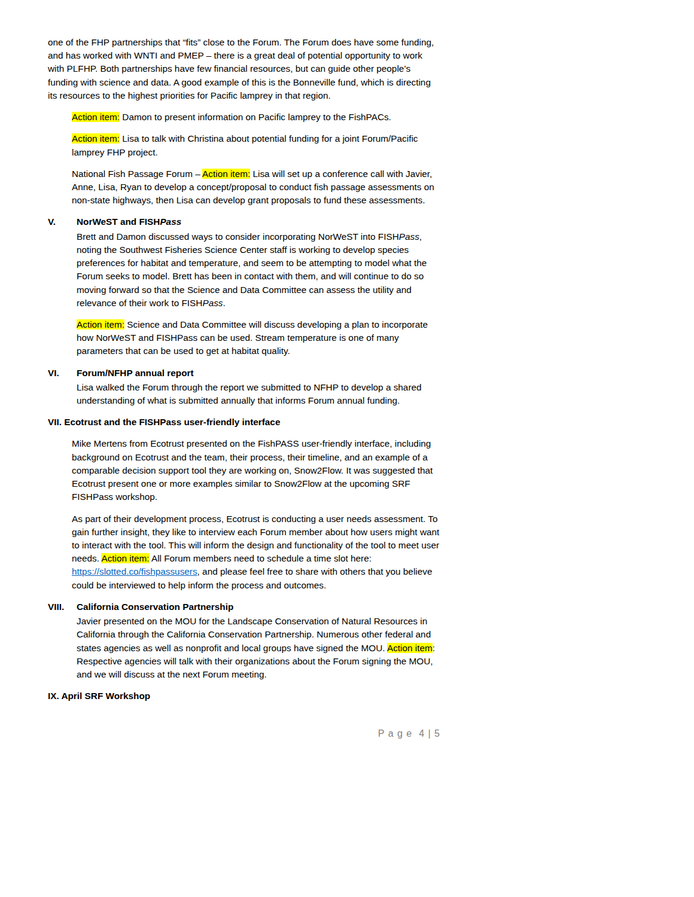one of the FHP partnerships that “fits” close to the Forum. The Forum does have some funding, and has worked with WNTI and PMEP – there is a great deal of potential opportunity to work with PLFHP. Both partnerships have few financial resources, but can guide other people’s funding with science and data. A good example of this is the Bonneville fund, which is directing its resources to the highest priorities for Pacific lamprey in that region.
Action item: Damon to present information on Pacific lamprey to the FishPACs.
Action item: Lisa to talk with Christina about potential funding for a joint Forum/Pacific lamprey FHP project.
National Fish Passage Forum – Action item: Lisa will set up a conference call with Javier, Anne, Lisa, Ryan to develop a concept/proposal to conduct fish passage assessments on non-state highways, then Lisa can develop grant proposals to fund these assessments.
V.
NorWeST and FISHPass
Brett and Damon discussed ways to consider incorporating NorWeST into FISHPass, noting the Southwest Fisheries Science Center staff is working to develop species preferences for habitat and temperature, and seem to be attempting to model what the Forum seeks to model. Brett has been in contact with them, and will continue to do so moving forward so that the Science and Data Committee can assess the utility and relevance of their work to FISHPass.
Action item: Science and Data Committee will discuss developing a plan to incorporate how NorWeST and FISHPass can be used. Stream temperature is one of many parameters that can be used to get at habitat quality.
VI.
Forum/NFHP annual report
Lisa walked the Forum through the report we submitted to NFHP to develop a shared understanding of what is submitted annually that informs Forum annual funding.
VII. Ecotrust and the FISHPass user-friendly interface
Mike Mertens from Ecotrust presented on the FishPASS user-friendly interface, including background on Ecotrust and the team, their process, their timeline, and an example of a comparable decision support tool they are working on, Snow2Flow. It was suggested that Ecotrust present one or more examples similar to Snow2Flow at the upcoming SRF FISHPass workshop.
As part of their development process, Ecotrust is conducting a user needs assessment. To gain further insight, they like to interview each Forum member about how users might want to interact with the tool. This will inform the design and functionality of the tool to meet user needs. Action item: All Forum members need to schedule a time slot here: https://slotted.co/fishpassusers, and please feel free to share with others that you believe could be interviewed to help inform the process and outcomes.
VIII.
California Conservation Partnership
Javier presented on the MOU for the Landscape Conservation of Natural Resources in California through the California Conservation Partnership. Numerous other federal and states agencies as well as nonprofit and local groups have signed the MOU. Action item: Respective agencies will talk with their organizations about the Forum signing the MOU, and we will discuss at the next Forum meeting.
IX. April SRF Workshop
P a g e 4 | 5